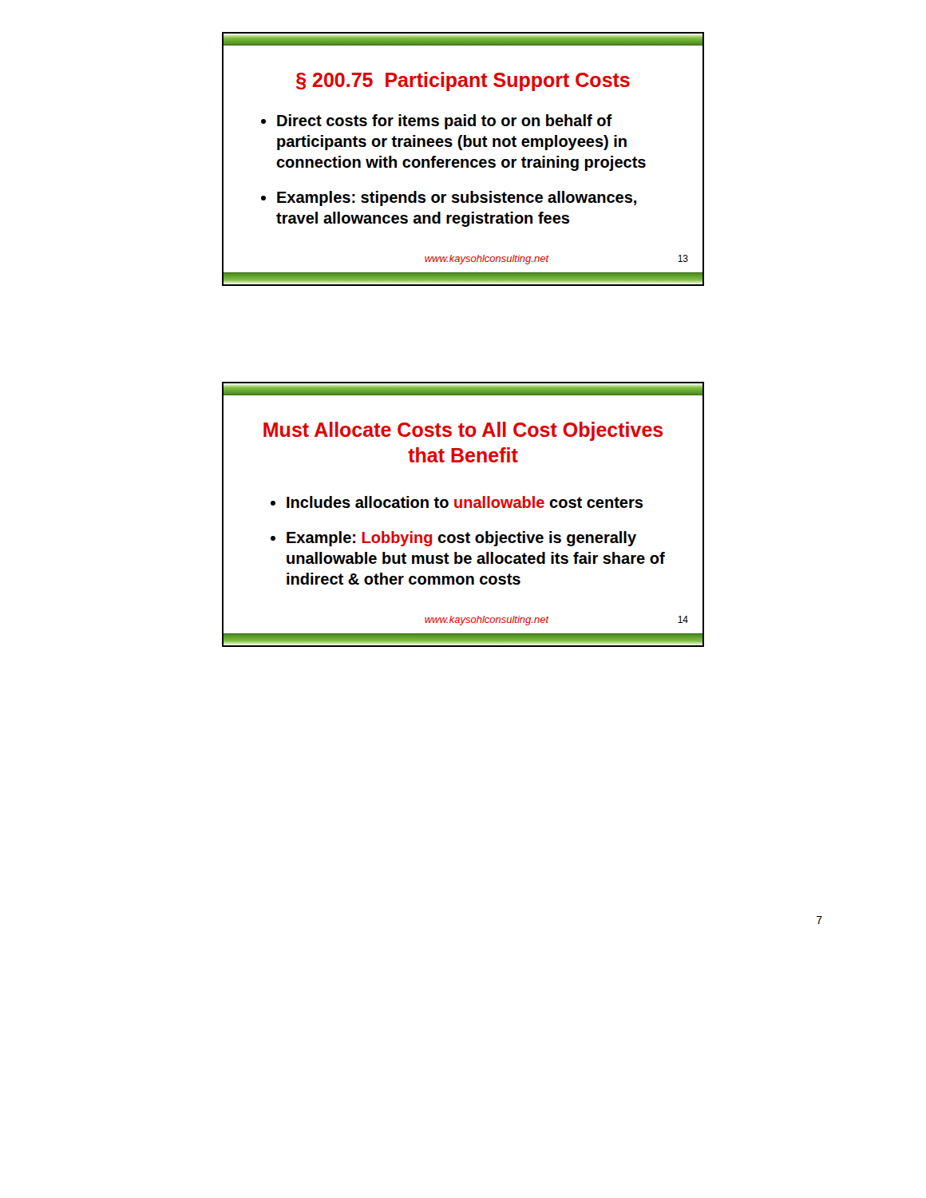§ 200.75 Participant Support Costs
Direct costs for items paid to or on behalf of participants or trainees (but not employees) in connection with conferences or training projects
Examples: stipends or subsistence allowances, travel allowances and registration fees
www.kaysohlconsulting.net 13
Must Allocate Costs to All Cost Objectives that Benefit
Includes allocation to unallowable cost centers
Example: Lobbying cost objective is generally unallowable but must be allocated its fair share of indirect & other common costs
www.kaysohlconsulting.net 14
7